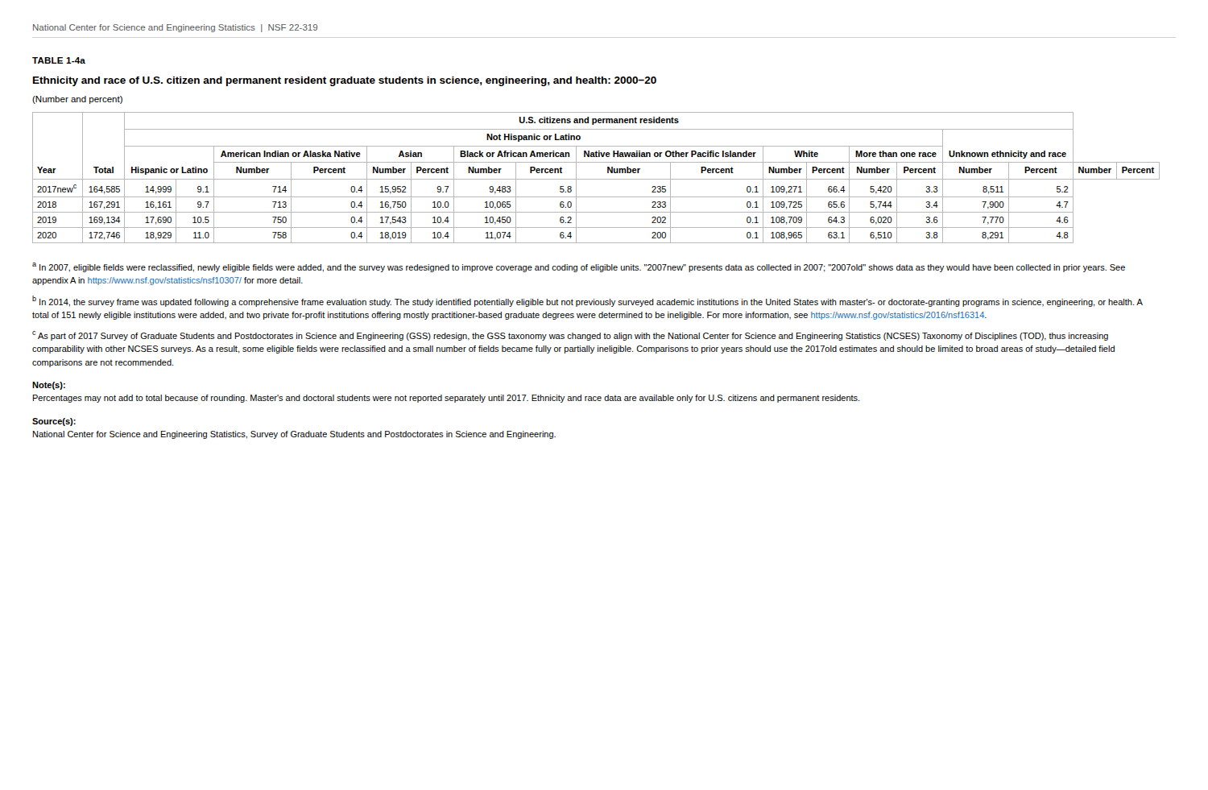National Center for Science and Engineering Statistics | NSF 22-319
TABLE 1-4a
Ethnicity and race of U.S. citizen and permanent resident graduate students in science, engineering, and health: 2000−20
(Number and percent)
| Year | Total | U.S. citizens and permanent residents |
| --- | --- | --- |
| Not Hispanic or Latino | Unknown ethnicity and race |
| Hispanic or Latino | American Indian or Alaska Native | Asian | Black or African American | Native Hawaiian or Other Pacific Islander | White | More than one race |
| Number | Percent | Number | Percent | Number | Percent | Number | Percent | Number | Percent | Number | Percent | Number | Percent | Number | Percent |
| 2017new c | 164,585 | 14,999 | 9.1 | 714 | 0.4 | 15,952 | 9.7 | 9,483 | 5.8 | 235 | 0.1 | 109,271 | 66.4 | 5,420 | 3.3 | 8,511 | 5.2 |
| 2018 | 167,291 | 16,161 | 9.7 | 713 | 0.4 | 16,750 | 10.0 | 10,065 | 6.0 | 233 | 0.1 | 109,725 | 65.6 | 5,744 | 3.4 | 7,900 | 4.7 |
| 2019 | 169,134 | 17,690 | 10.5 | 750 | 0.4 | 17,543 | 10.4 | 10,450 | 6.2 | 202 | 0.1 | 108,709 | 64.3 | 6,020 | 3.6 | 7,770 | 4.6 |
| 2020 | 172,746 | 18,929 | 11.0 | 758 | 0.4 | 18,019 | 10.4 | 11,074 | 6.4 | 200 | 0.1 | 108,965 | 63.1 | 6,510 | 3.8 | 8,291 | 4.8 |
a In 2007, eligible fields were reclassified, newly eligible fields were added, and the survey was redesigned to improve coverage and coding of eligible units. "2007new" presents data as collected in 2007; "2007old" shows data as they would have been collected in prior years. See appendix A in https://www.nsf.gov/statistics/nsf10307/ for more detail.
b In 2014, the survey frame was updated following a comprehensive frame evaluation study. The study identified potentially eligible but not previously surveyed academic institutions in the United States with master's- or doctorate-granting programs in science, engineering, or health. A total of 151 newly eligible institutions were added, and two private for-profit institutions offering mostly practitioner-based graduate degrees were determined to be ineligible. For more information, see https://www.nsf.gov/statistics/2016/nsf16314.
c As part of 2017 Survey of Graduate Students and Postdoctorates in Science and Engineering (GSS) redesign, the GSS taxonomy was changed to align with the National Center for Science and Engineering Statistics (NCSES) Taxonomy of Disciplines (TOD), thus increasing comparability with other NCSES surveys. As a result, some eligible fields were reclassified and a small number of fields became fully or partially ineligible. Comparisons to prior years should use the 2017old estimates and should be limited to broad areas of study—detailed field comparisons are not recommended.
Note(s):
Percentages may not add to total because of rounding. Master's and doctoral students were not reported separately until 2017. Ethnicity and race data are available only for U.S. citizens and permanent residents.
Source(s):
National Center for Science and Engineering Statistics, Survey of Graduate Students and Postdoctorates in Science and Engineering.